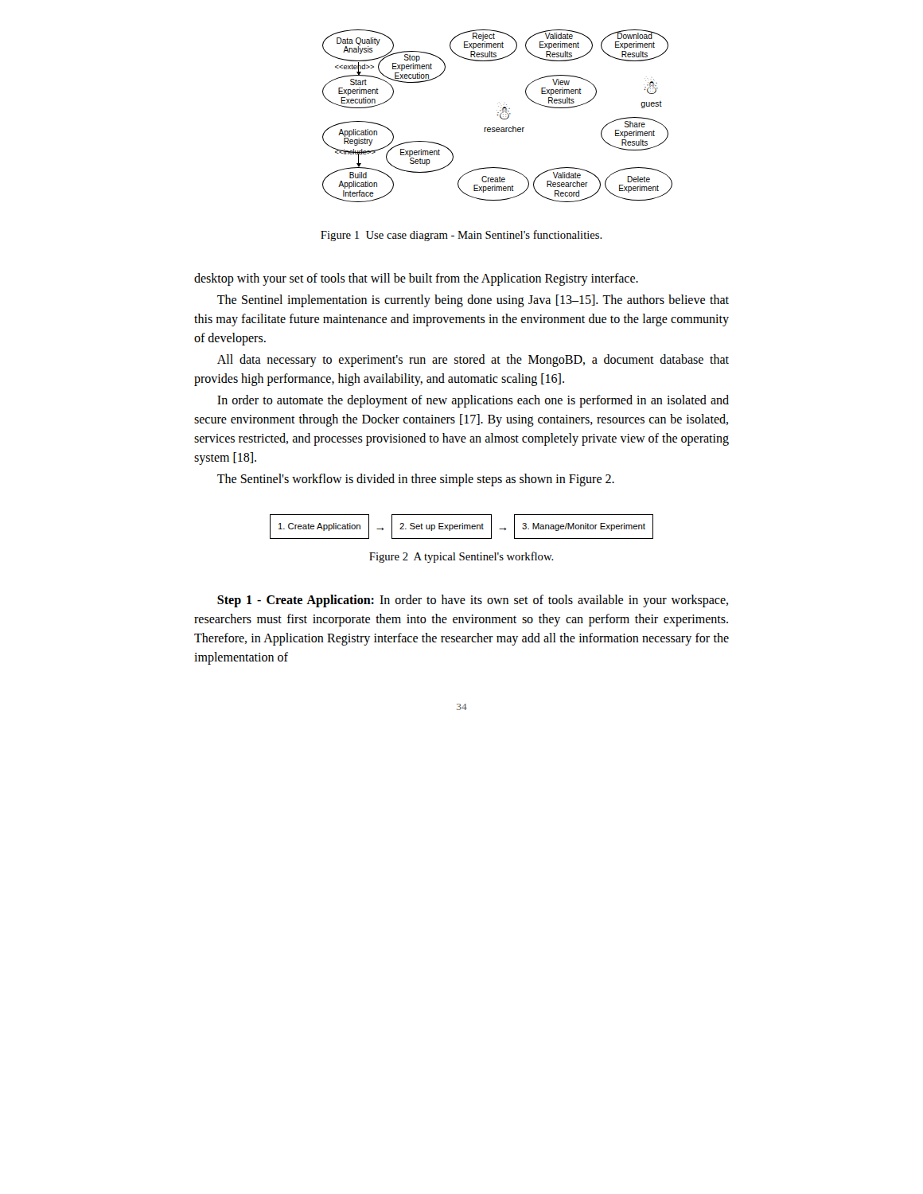Data Quality
Analysis
Stop
Experiment
Execution
Reject
Experiment
Results
Validate
Experiment
Results
Download
Experiment
Results
Start
Experiment
Execution
View
Experiment
Results
Application
Registry
Share
Experiment
Results
Experiment
Setup
Build
Application
Interface
Create
Experiment
Validate
Researcher
Record
Delete
Experiment
☃
researcher
☃
guest
<<extend>>
<<include>>
Figure 1 Use case diagram - Main Sentinel's functionalities.
desktop with your set of tools that will be built from the Application Registry interface.
The Sentinel implementation is currently being done using Java [13–15]. The authors believe that this may facilitate future maintenance and improvements in the environment due to the large community of developers.
All data necessary to experiment's run are stored at the MongoBD, a document database that provides high performance, high availability, and automatic scaling [16].
In order to automate the deployment of new applications each one is performed in an isolated and secure environment through the Docker containers [17]. By using containers, resources can be isolated, services restricted, and processes provisioned to have an almost completely private view of the operating system [18].
The Sentinel's workflow is divided in three simple steps as shown in Figure 2.
1. Create Application
→
2. Set up Experiment
→
3. Manage/Monitor Experiment
Figure 2 A typical Sentinel's workflow.
Step 1 - Create Application: In order to have its own set of tools available in your workspace, researchers must first incorporate them into the environment so they can perform their experiments. Therefore, in Application Registry interface the researcher may add all the information necessary for the implementation of
34